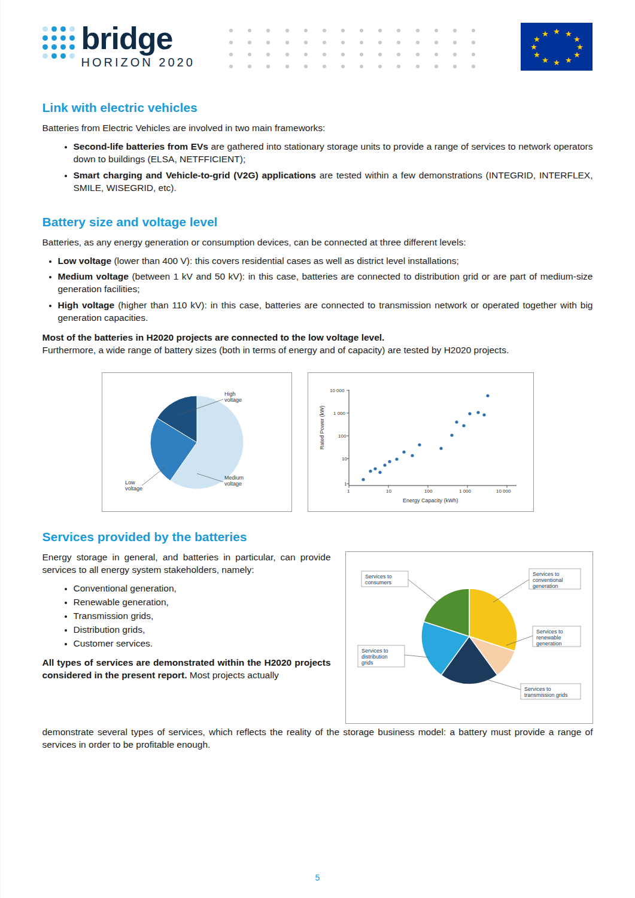bridge
HORIZON 2020
★ ★ ★ ★ ★ ★ ★ ★ ★ ★ ★ ★
Link with electric vehicles
Batteries from Electric Vehicles are involved in two main frameworks:
Second-life batteries from EVs are gathered into stationary storage units to provide a range of services to network operators down to buildings (ELSA, NETFFICIENT);
Smart charging and Vehicle-to-grid (V2G) applications are tested within a few demonstrations (INTEGRID, INTERFLEX, SMILE, WISEGRID, etc).
Battery size and voltage level
Batteries, as any energy generation or consumption devices, can be connected at three different levels:
Low voltage (lower than 400 V): this covers residential cases as well as district level installations;
Medium voltage (between 1 kV and 50 kV): in this case, batteries are connected to distribution grid or are part of medium-size generation facilities;
High voltage (higher than 110 kV): in this case, batteries are connected to transmission network or operated together with big generation capacities.
Most of the batteries in H2020 projects are connected to the low voltage level.
Furthermore, a wide range of battery sizes (both in terms of energy and of capacity) are tested by H2020 projects.
High voltage Medium voltage Low voltage
10 000 1 000 100 10 1 1 10 100 1 000 10 000 Energy Capacity (kWh) Rated Power (kW)
Services provided by the batteries
Energy storage in general, and batteries in particular, can provide services to all energy system stakeholders, namely:
Conventional generation,
Renewable generation,
Transmission grids,
Distribution grids,
Customer services.
All types of services are demonstrated within the H2020 projects considered in the present report. Most projects actually
Services to conventional generation Services to renewable generation Services to transmission grids Services to distribution grids Services to consumers
demonstrate several types of services, which reflects the reality of the storage business model: a battery must provide a range of services in order to be profitable enough.
5